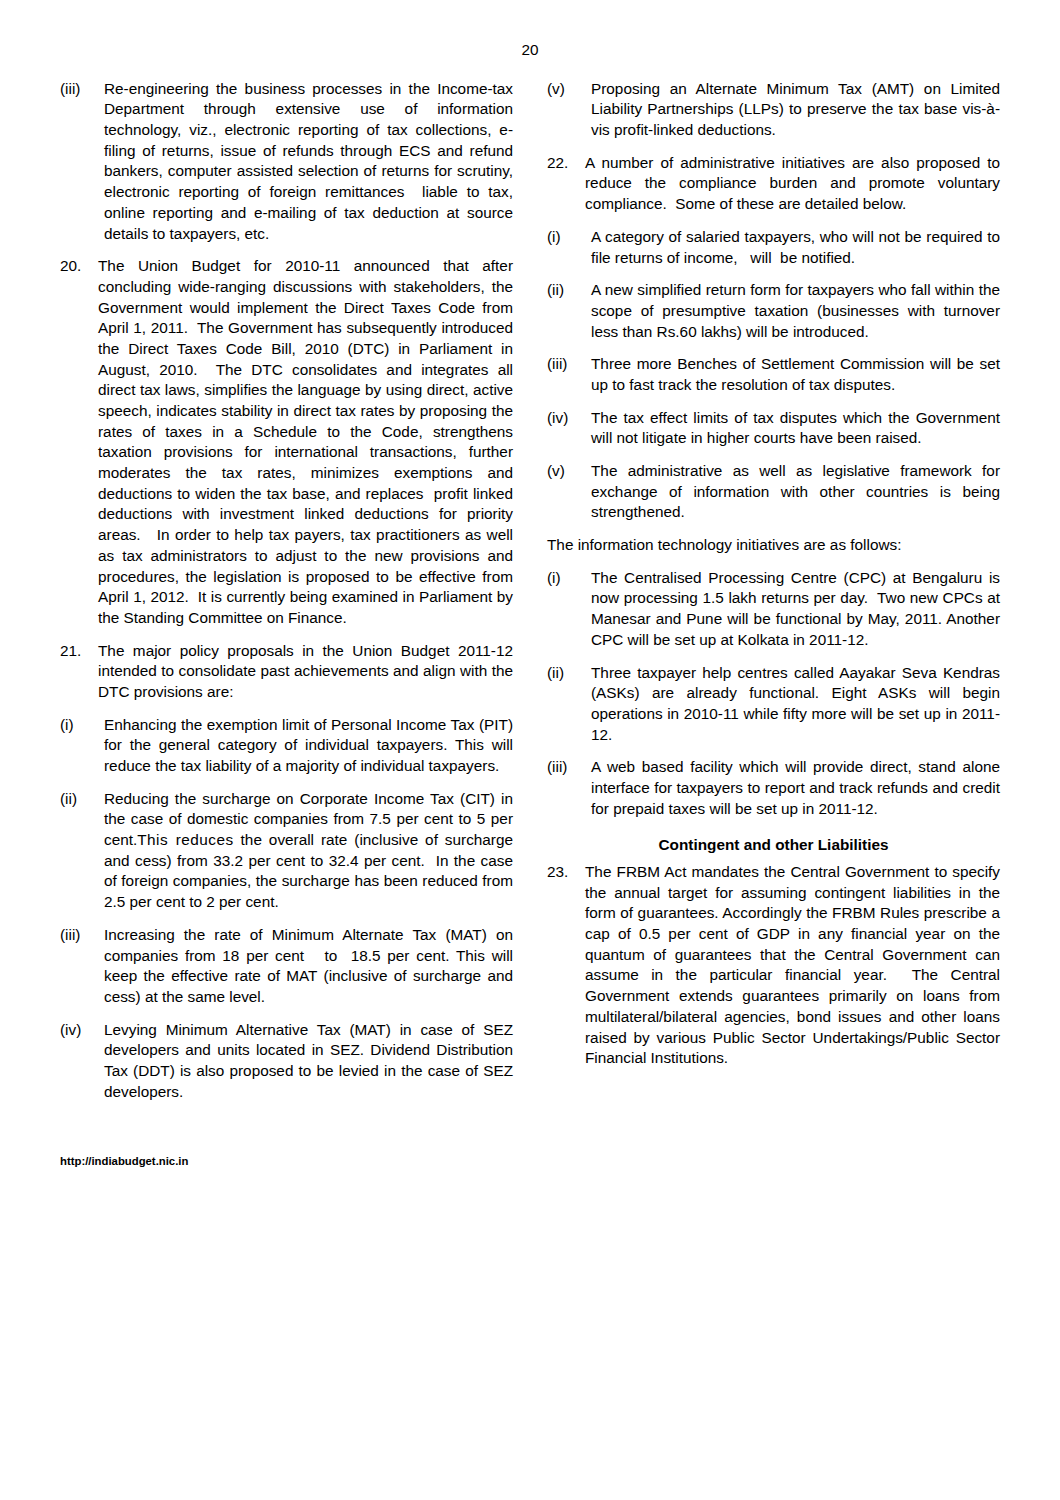20
(iii)
Re-engineering the business processes in the Income-tax Department through extensive use of information technology, viz., electronic reporting of tax collections, e-filing of returns, issue of refunds through ECS and refund bankers, computer assisted selection of returns for scrutiny, electronic reporting of foreign remittances liable to tax, online reporting and e-mailing of tax deduction at source details to taxpayers, etc.
20.
The Union Budget for 2010-11 announced that after concluding wide-ranging discussions with stakeholders, the Government would implement the Direct Taxes Code from April 1, 2011. The Government has subsequently introduced the Direct Taxes Code Bill, 2010 (DTC) in Parliament in August, 2010. The DTC consolidates and integrates all direct tax laws, simplifies the language by using direct, active speech, indicates stability in direct tax rates by proposing the rates of taxes in a Schedule to the Code, strengthens taxation provisions for international transactions, further moderates the tax rates, minimizes exemptions and deductions to widen the tax base, and replaces profit linked deductions with investment linked deductions for priority areas. In order to help tax payers, tax practitioners as well as tax administrators to adjust to the new provisions and procedures, the legislation is proposed to be effective from April 1, 2012. It is currently being examined in Parliament by the Standing Committee on Finance.
21.
The major policy proposals in the Union Budget 2011-12 intended to consolidate past achievements and align with the DTC provisions are:
(i)
Enhancing the exemption limit of Personal Income Tax (PIT) for the general category of individual taxpayers. This will reduce the tax liability of a majority of individual taxpayers.
(ii)
Reducing the surcharge on Corporate Income Tax (CIT) in the case of domestic companies from 7.5 per cent to 5 per cent.This reduces the overall rate (inclusive of surcharge and cess) from 33.2 per cent to 32.4 per cent. In the case of foreign companies, the surcharge has been reduced from 2.5 per cent to 2 per cent.
(iii)
Increasing the rate of Minimum Alternate Tax (MAT) on companies from 18 per cent to 18.5 per cent. This will keep the effective rate of MAT (inclusive of surcharge and cess) at the same level.
(iv)
Levying Minimum Alternative Tax (MAT) in case of SEZ developers and units located in SEZ. Dividend Distribution Tax (DDT) is also proposed to be levied in the case of SEZ developers.
(v)
Proposing an Alternate Minimum Tax (AMT) on Limited Liability Partnerships (LLPs) to preserve the tax base vis-à-vis profit-linked deductions.
22.
A number of administrative initiatives are also proposed to reduce the compliance burden and promote voluntary compliance. Some of these are detailed below.
(i)
A category of salaried taxpayers, who will not be required to file returns of income, will be notified.
(ii)
A new simplified return form for taxpayers who fall within the scope of presumptive taxation (businesses with turnover less than Rs.60 lakhs) will be introduced.
(iii)
Three more Benches of Settlement Commission will be set up to fast track the resolution of tax disputes.
(iv)
The tax effect limits of tax disputes which the Government will not litigate in higher courts have been raised.
(v)
The administrative as well as legislative framework for exchange of information with other countries is being strengthened.
The information technology initiatives are as follows:
(i)
The Centralised Processing Centre (CPC) at Bengaluru is now processing 1.5 lakh returns per day. Two new CPCs at Manesar and Pune will be functional by May, 2011. Another CPC will be set up at Kolkata in 2011-12.
(ii)
Three taxpayer help centres called Aayakar Seva Kendras (ASKs) are already functional. Eight ASKs will begin operations in 2010-11 while fifty more will be set up in 2011-12.
(iii)
A web based facility which will provide direct, stand alone interface for taxpayers to report and track refunds and credit for prepaid taxes will be set up in 2011-12.
Contingent and other Liabilities
23.
The FRBM Act mandates the Central Government to specify the annual target for assuming contingent liabilities in the form of guarantees. Accordingly the FRBM Rules prescribe a cap of 0.5 per cent of GDP in any financial year on the quantum of guarantees that the Central Government can assume in the particular financial year. The Central Government extends guarantees primarily on loans from multilateral/bilateral agencies, bond issues and other loans raised by various Public Sector Undertakings/Public Sector Financial Institutions.
http://indiabudget.nic.in